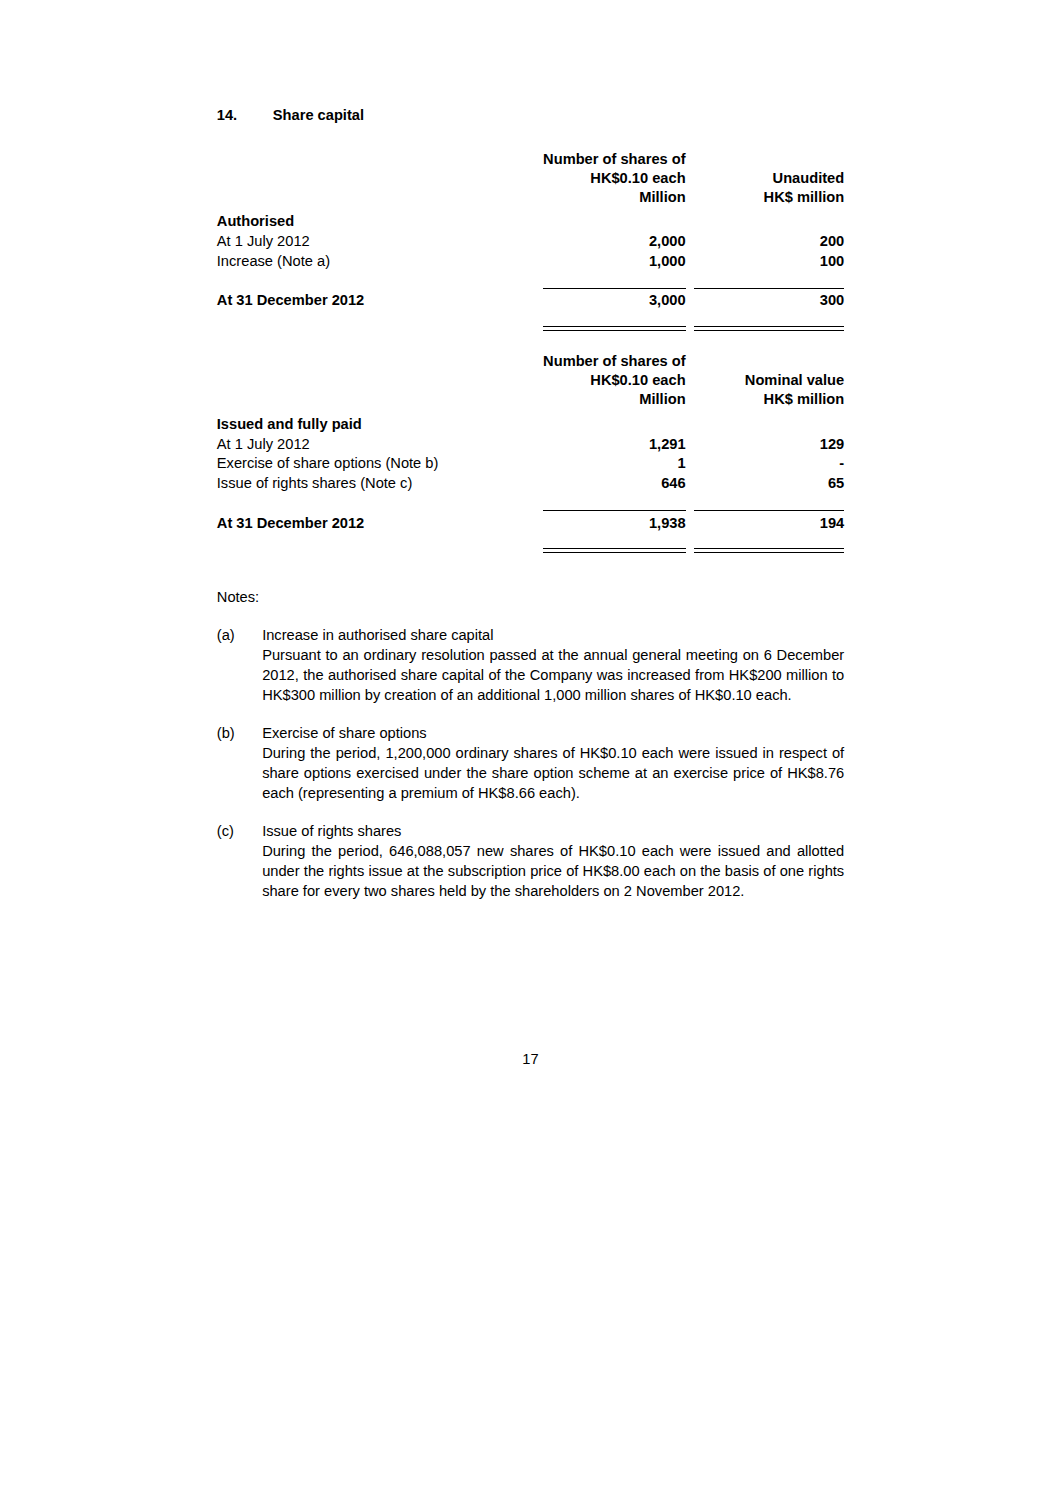14. Share capital
| | Number of shares of HK$0.10 each Million | Unaudited HK$ million |
| Authorised | | |
| At 1 July 2012 | 2,000 | 200 |
| Increase (Note a) | 1,000 | 100 |
| At 31 December 2012 | 3,000 | 300 |
| | Number of shares of HK$0.10 each Million | Nominal value HK$ million |
| Issued and fully paid | | |
| At 1 July 2012 | 1,291 | 129 |
| Exercise of share options (Note b) | 1 | - |
| Issue of rights shares (Note c) | 646 | 65 |
| At 31 December 2012 | 1,938 | 194 |
Notes:
(a)
Increase in authorised share capital
Pursuant to an ordinary resolution passed at the annual general meeting on 6 December 2012, the authorised share capital of the Company was increased from HK$200 million to HK$300 million by creation of an additional 1,000 million shares of HK$0.10 each.
(b)
Exercise of share options
During the period, 1,200,000 ordinary shares of HK$0.10 each were issued in respect of share options exercised under the share option scheme at an exercise price of HK$8.76 each (representing a premium of HK$8.66 each).
(c)
Issue of rights shares
During the period, 646,088,057 new shares of HK$0.10 each were issued and allotted under the rights issue at the subscription price of HK$8.00 each on the basis of one rights share for every two shares held by the shareholders on 2 November 2012.
17